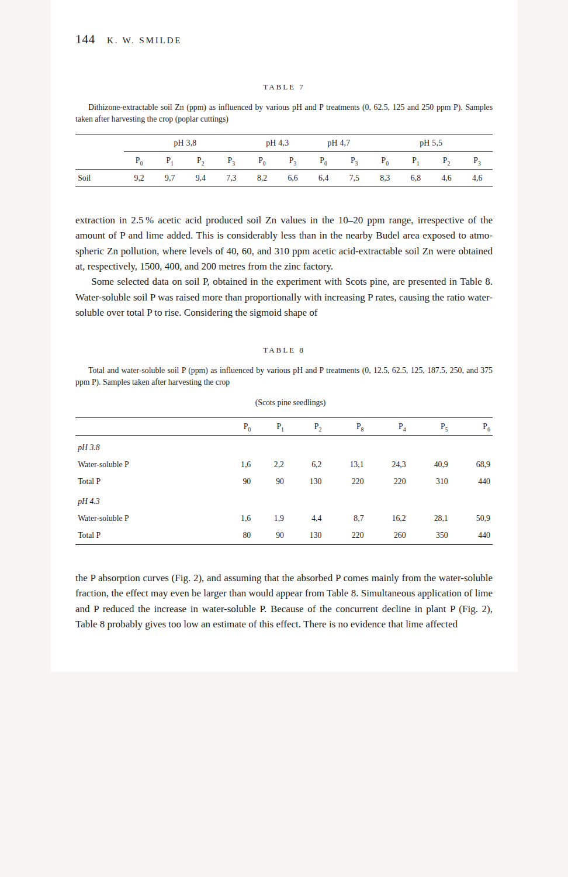144 K. W. Smilde
Table 7
Dithizone-extractable soil Zn (ppm) as influenced by various pH and P treatments (0, 62.5, 125 and 250 ppm P). Samples taken after harvesting the crop (poplar cuttings)
| | pH 3,8 | pH 4,3 | pH 4,7 | pH 5,5 |
| --- | --- | --- | --- | --- |
| P 0 | P 1 | P 2 | P 3 | P 0 | P 3 | P 0 | P 3 | P 0 | P 1 | P 2 | P 3 |
| Soil | 9,2 | 9,7 | 9,4 | 7,3 | 8,2 | 6,6 | 6,4 | 7,5 | 8,3 | 6,8 | 4,6 | 4,6 |
extraction in 2.5 % acetic acid produced soil Zn values in the 10–20 ppm range, irrespective of the amount of P and lime added. This is considerably less than in the nearby Budel area exposed to atmospheric Zn pollution, where levels of 40, 60, and 310 ppm acetic acid-extractable soil Zn were obtained at, respectively, 1500, 400, and 200 metres from the zinc factory.
Some selected data on soil P, obtained in the experiment with Scots pine, are presented in Table 8. Water-soluble soil P was raised more than proportionally with increasing P rates, causing the ratio water-soluble over total P to rise. Considering the sigmoid shape of
Table 8
Total and water-soluble soil P (ppm) as influenced by various pH and P treatments (0, 12.5, 62.5, 125, 187.5, 250, and 375 ppm P). Samples taken after harvesting the crop
(Scots pine seedlings)
| | P 0 | P 1 | P 2 | P 8 | P 4 | P 5 | P 6 |
| --- | --- | --- | --- | --- | --- | --- | --- |
| pH 3.8 |
| Water-soluble P | 1,6 | 2,2 | 6,2 | 13,1 | 24,3 | 40,9 | 68,9 |
| Total P | 90 | 90 | 130 | 220 | 220 | 310 | 440 |
| pH 4.3 |
| Water-soluble P | 1,6 | 1,9 | 4,4 | 8,7 | 16,2 | 28,1 | 50,9 |
| Total P | 80 | 90 | 130 | 220 | 260 | 350 | 440 |
the P absorption curves (Fig. 2), and assuming that the absorbed P comes mainly from the water-soluble fraction, the effect may even be larger than would appear from Table 8. Simultaneous application of lime and P reduced the increase in water-soluble P. Because of the concurrent decline in plant P (Fig. 2), Table 8 probably gives too low an estimate of this effect. There is no evidence that lime affected